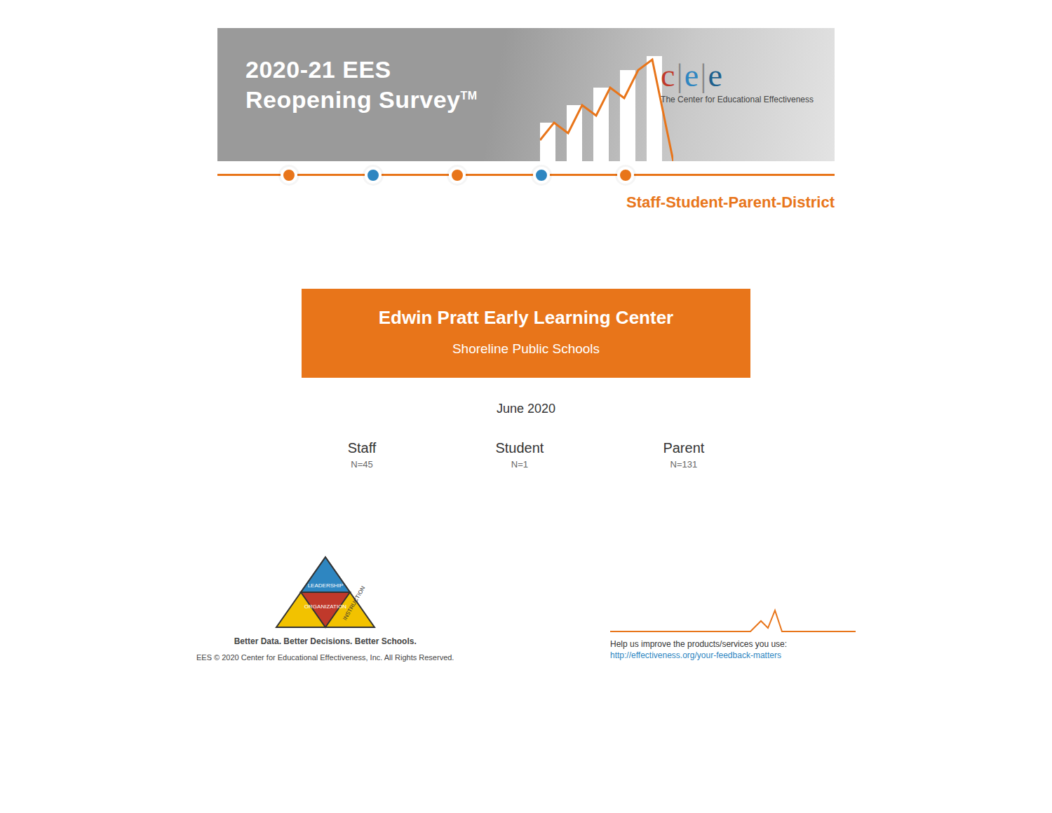2020-21 EES
Reopening SurveyTM
c|e|e
The Center for Educational Effectiveness
Staff-Student-Parent-District
Edwin Pratt Early Learning Center
Shoreline Public Schools
June 2020
Staff
N=45
Student
N=1
Parent
N=131
LEADERSHIP ORGANIZATION INSTRUCTION
Better Data. Better Decisions. Better Schools.
EES © 2020 Center for Educational Effectiveness, Inc. All Rights Reserved.
Help us improve the products/services you use:
http://effectiveness.org/your-feedback-matters